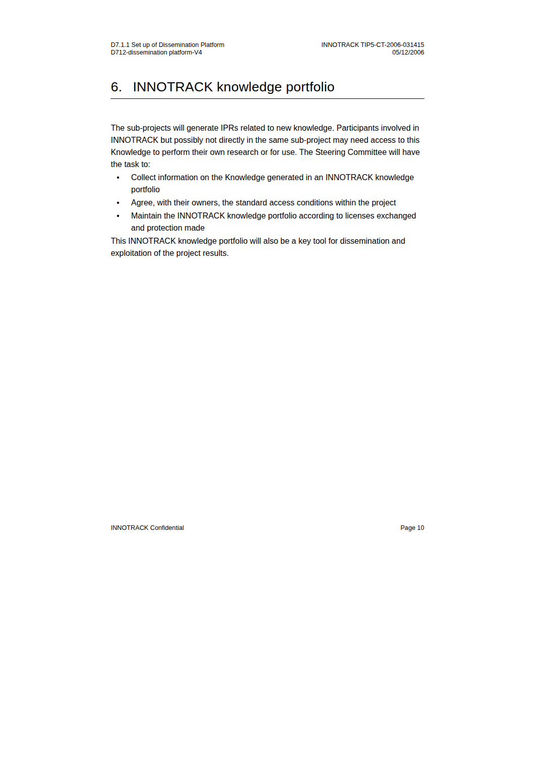| D7.1.1 Set up of Dissemination Platform | INNOTRACK TIP5-CT-2006-031415 |
| D712-dissemination platform-V4 | 05/12/2006 |
6. INNOTRACK knowledge portfolio
The sub-projects will generate IPRs related to new knowledge. Participants involved in INNOTRACK but possibly not directly in the same sub-project may need access to this Knowledge to perform their own research or for use. The Steering Committee will have the task to:
Collect information on the Knowledge generated in an INNOTRACK knowledge portfolio
Agree, with their owners, the standard access conditions within the project
Maintain the INNOTRACK knowledge portfolio according to licenses exchanged and protection made
This INNOTRACK knowledge portfolio will also be a key tool for dissemination and exploitation of the project results.
| INNOTRACK Confidential | Page 10 |